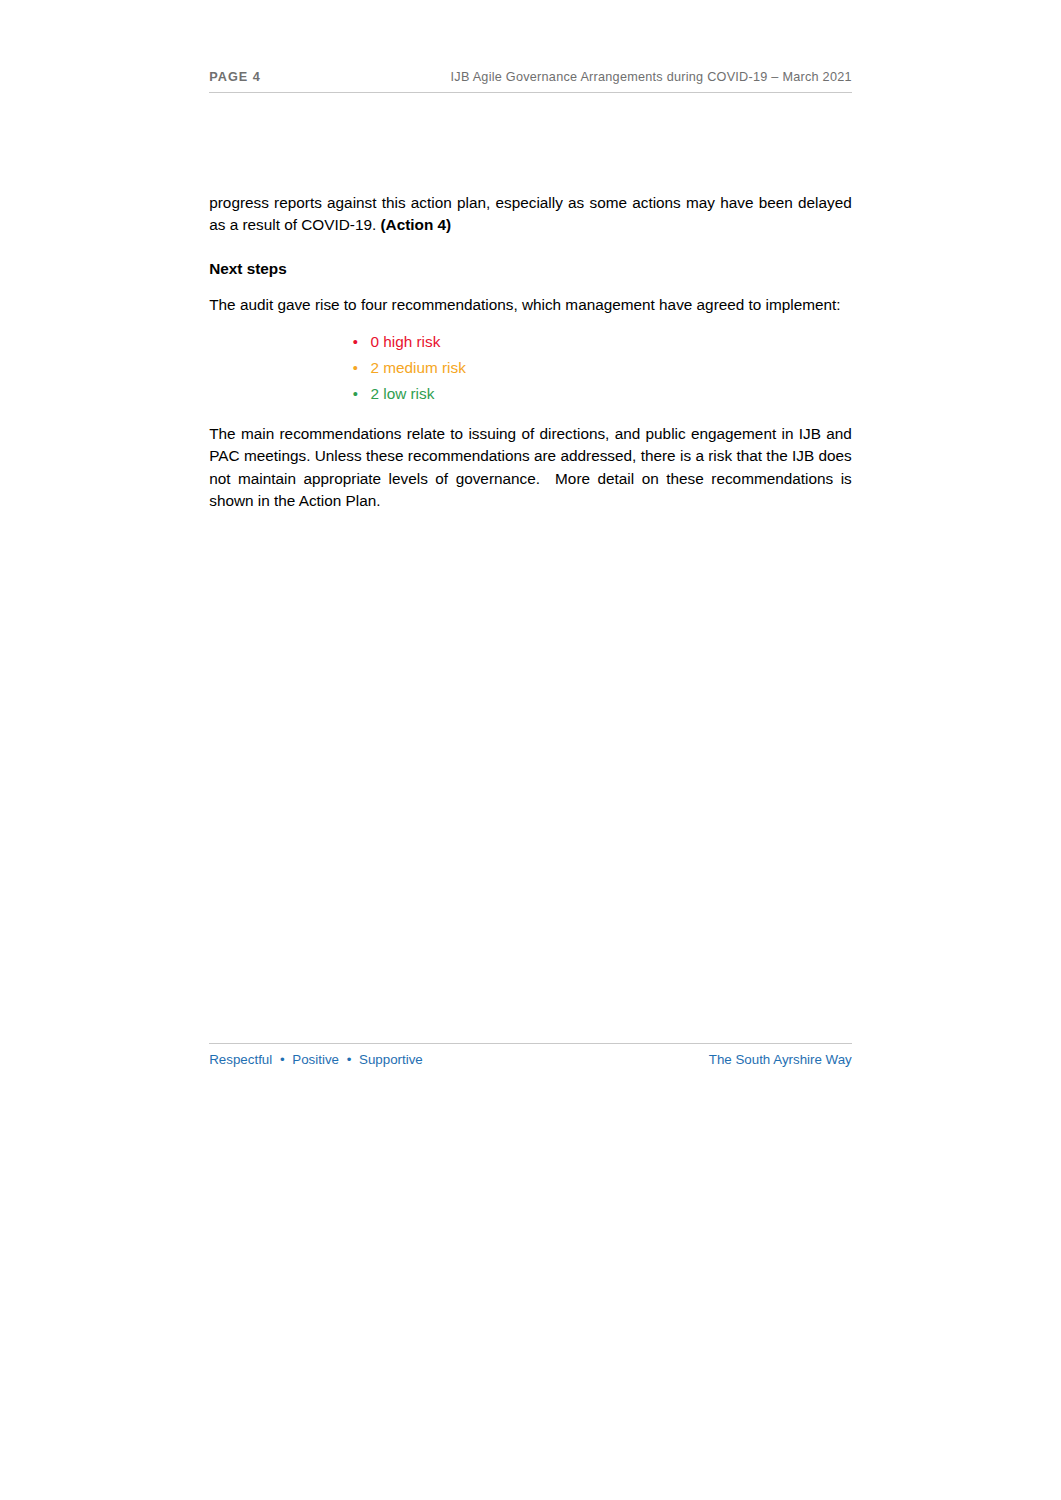PAGE 4
IJB Agile Governance Arrangements during COVID-19 – March 2021
progress reports against this action plan, especially as some actions may have been delayed as a result of COVID-19. (Action 4)
Next steps
The audit gave rise to four recommendations, which management have agreed to implement:
•0 high risk
•2 medium risk
•2 low risk
The main recommendations relate to issuing of directions, and public engagement in IJB and PAC meetings. Unless these recommendations are addressed, there is a risk that the IJB does not maintain appropriate levels of governance. More detail on these recommendations is shown in the Action Plan.
Respectful • Positive • Supportive
The South Ayrshire Way